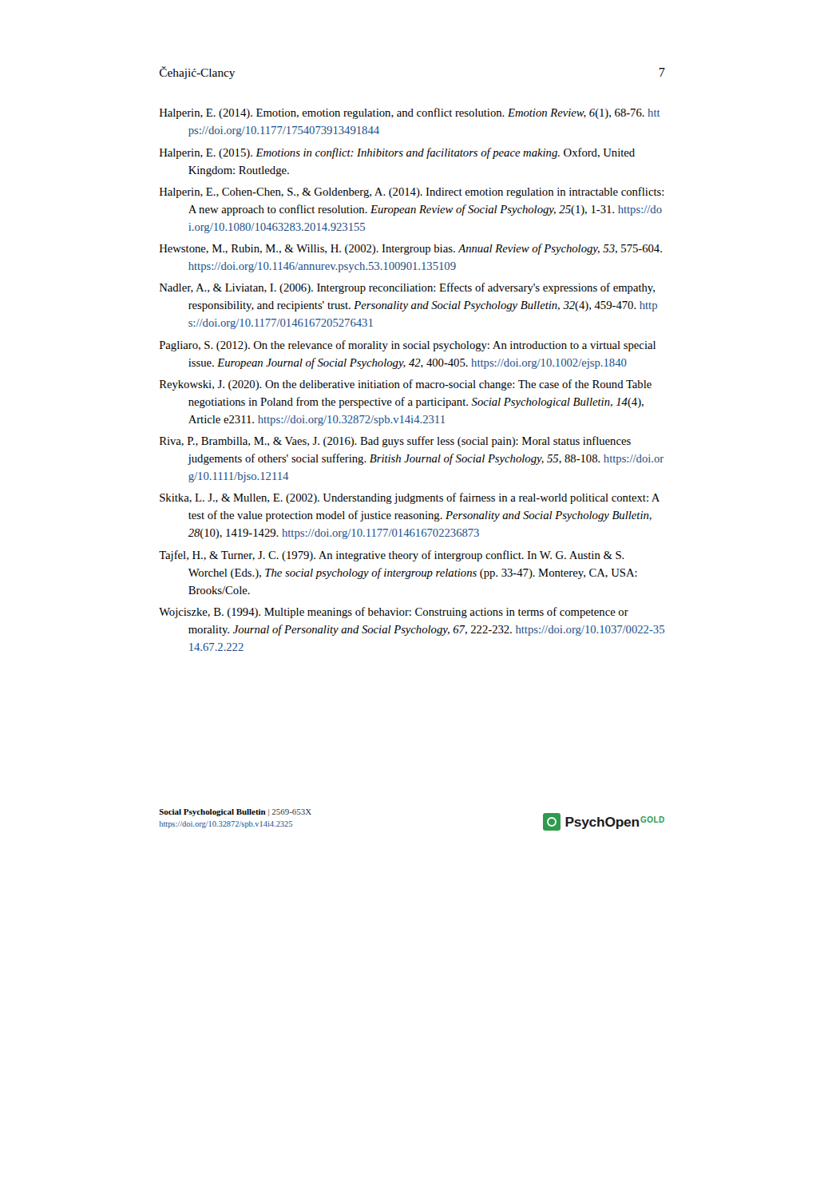Čehajić-Clancy 7
Halperin, E. (2014). Emotion, emotion regulation, and conflict resolution. Emotion Review, 6(1), 68-76. https://doi.org/10.1177/1754073913491844
Halperin, E. (2015). Emotions in conflict: Inhibitors and facilitators of peace making. Oxford, United Kingdom: Routledge.
Halperin, E., Cohen-Chen, S., & Goldenberg, A. (2014). Indirect emotion regulation in intractable conflicts: A new approach to conflict resolution. European Review of Social Psychology, 25(1), 1-31. https://doi.org/10.1080/10463283.2014.923155
Hewstone, M., Rubin, M., & Willis, H. (2002). Intergroup bias. Annual Review of Psychology, 53, 575-604. https://doi.org/10.1146/annurev.psych.53.100901.135109
Nadler, A., & Liviatan, I. (2006). Intergroup reconciliation: Effects of adversary's expressions of empathy, responsibility, and recipients' trust. Personality and Social Psychology Bulletin, 32(4), 459-470. https://doi.org/10.1177/0146167205276431
Pagliaro, S. (2012). On the relevance of morality in social psychology: An introduction to a virtual special issue. European Journal of Social Psychology, 42, 400-405. https://doi.org/10.1002/ejsp.1840
Reykowski, J. (2020). On the deliberative initiation of macro-social change: The case of the Round Table negotiations in Poland from the perspective of a participant. Social Psychological Bulletin, 14(4), Article e2311. https://doi.org/10.32872/spb.v14i4.2311
Riva, P., Brambilla, M., & Vaes, J. (2016). Bad guys suffer less (social pain): Moral status influences judgements of others' social suffering. British Journal of Social Psychology, 55, 88-108. https://doi.org/10.1111/bjso.12114
Skitka, L. J., & Mullen, E. (2002). Understanding judgments of fairness in a real-world political context: A test of the value protection model of justice reasoning. Personality and Social Psychology Bulletin, 28(10), 1419-1429. https://doi.org/10.1177/014616702236873
Tajfel, H., & Turner, J. C. (1979). An integrative theory of intergroup conflict. In W. G. Austin & S. Worchel (Eds.), The social psychology of intergroup relations (pp. 33-47). Monterey, CA, USA: Brooks/Cole.
Wojciszke, B. (1994). Multiple meanings of behavior: Construing actions in terms of competence or morality. Journal of Personality and Social Psychology, 67, 222-232. https://doi.org/10.1037/0022-3514.67.2.222
Social Psychological Bulletin | 2569-653X
https://doi.org/10.32872/spb.v14i4.2325
PsychOpen GOLD